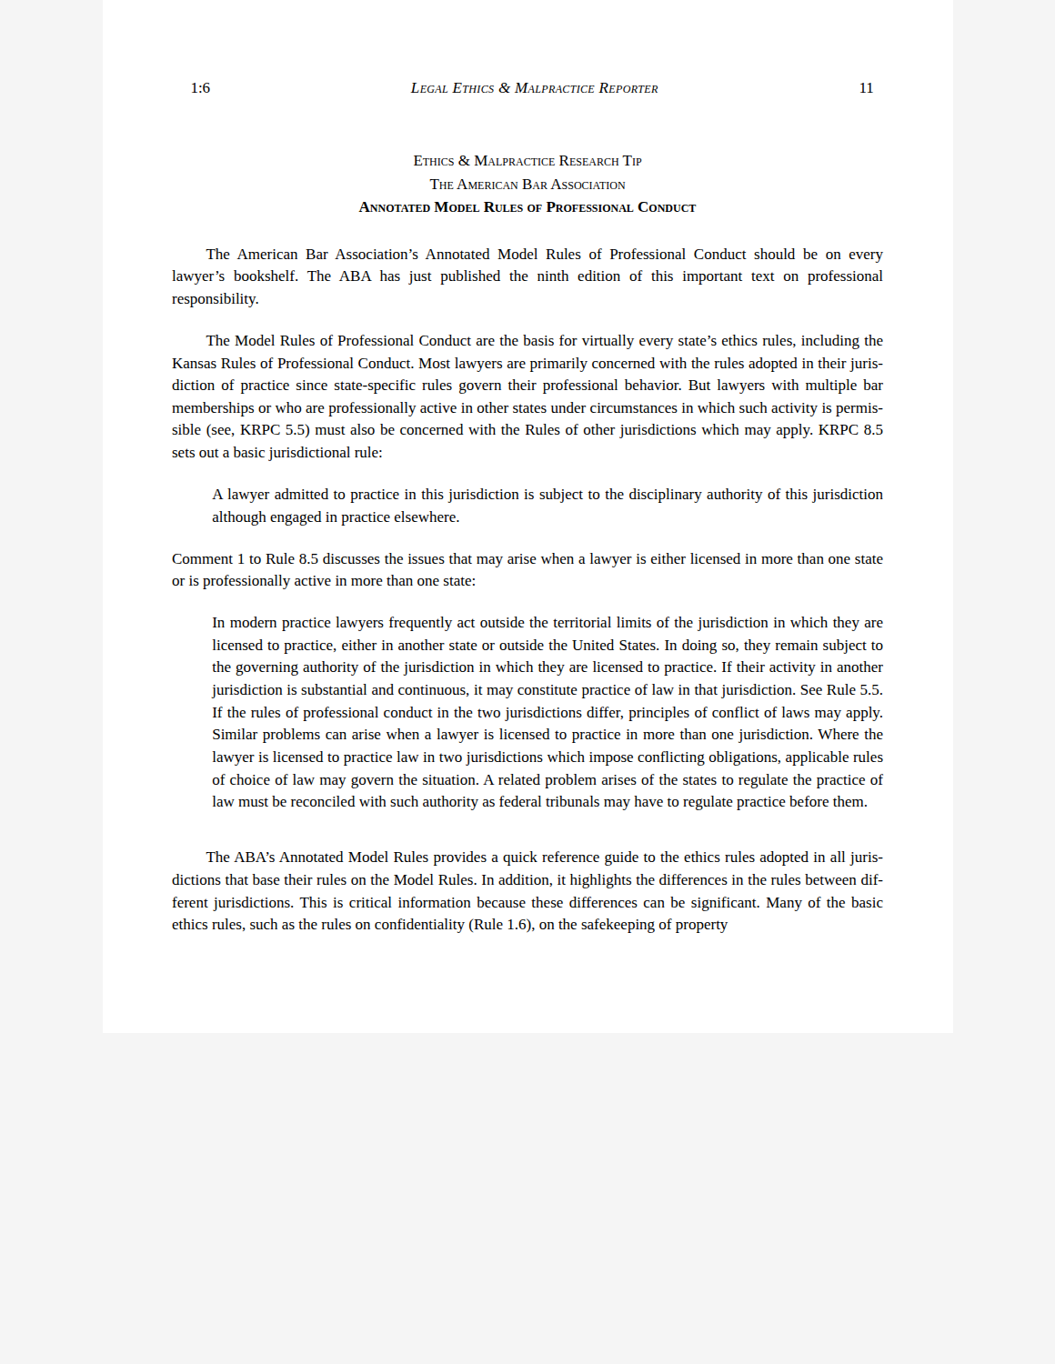1:6 Legal Ethics & Malpractice Reporter 11
Ethics & Malpractice Research Tip
The American Bar Association
Annotated Model Rules of Professional Conduct
The American Bar Association’s Annotated Model Rules of Professional Conduct should be on every lawyer’s bookshelf. The ABA has just published the ninth edition of this important text on professional responsibility.
The Model Rules of Professional Conduct are the basis for virtually every state’s ethics rules, including the Kansas Rules of Professional Conduct. Most lawyers are primarily concerned with the rules adopted in their jurisdiction of practice since state-specific rules govern their professional behavior. But lawyers with multiple bar memberships or who are professionally active in other states under circumstances in which such activity is permissible (see, KRPC 5.5) must also be concerned with the Rules of other jurisdictions which may apply. KRPC 8.5 sets out a basic jurisdictional rule:
A lawyer admitted to practice in this jurisdiction is subject to the disciplinary authority of this jurisdiction although engaged in practice elsewhere.
Comment 1 to Rule 8.5 discusses the issues that may arise when a lawyer is either licensed in more than one state or is professionally active in more than one state:
In modern practice lawyers frequently act outside the territorial limits of the jurisdiction in which they are licensed to practice, either in another state or outside the United States. In doing so, they remain subject to the governing authority of the jurisdiction in which they are licensed to practice. If their activity in another jurisdiction is substantial and continuous, it may constitute practice of law in that jurisdiction. See Rule 5.5. If the rules of professional conduct in the two jurisdictions differ, principles of conflict of laws may apply. Similar problems can arise when a lawyer is licensed to practice in more than one jurisdiction. Where the lawyer is licensed to practice law in two jurisdictions which impose conflicting obligations, applicable rules of choice of law may govern the situation. A related problem arises of the states to regulate the practice of law must be reconciled with such authority as federal tribunals may have to regulate practice before them.
The ABA’s Annotated Model Rules provides a quick reference guide to the ethics rules adopted in all jurisdictions that base their rules on the Model Rules. In addition, it highlights the differences in the rules between different jurisdictions. This is critical information because these differences can be significant. Many of the basic ethics rules, such as the rules on confidentiality (Rule 1.6), on the safekeeping of property